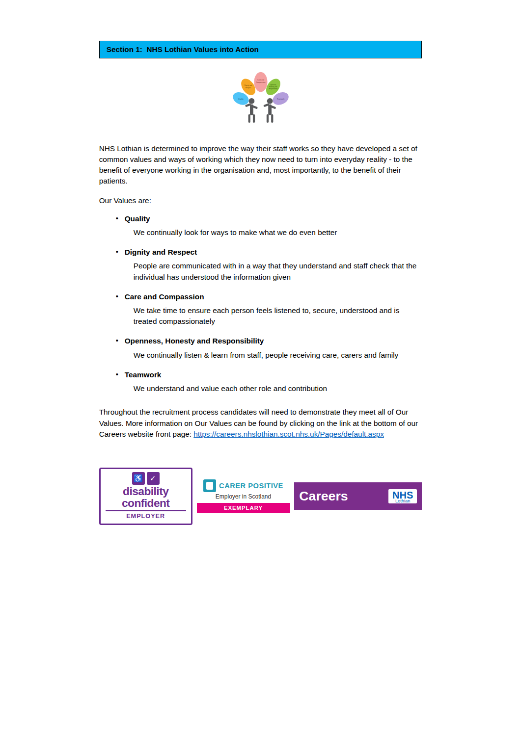Section 1: NHS Lothian Values into Action
Care and Compassion Dignity and Respect Openness, Honesty and Responsibility Quality Teamwork
NHS Lothian is determined to improve the way their staff works so they have developed a set of common values and ways of working which they now need to turn into everyday reality - to the benefit of everyone working in the organisation and, most importantly, to the benefit of their patients.
Our Values are:
•Quality
We continually look for ways to make what we do even better
•Dignity and Respect
People are communicated with in a way that they understand and staff check that the individual has understood the information given
•Care and Compassion
We take time to ensure each person feels listened to, secure, understood and is treated compassionately
•Openness, Honesty and Responsibility
We continually listen & learn from staff, people receiving care, carers and family
•Teamwork
We understand and value each other role and contribution
Throughout the recruitment process candidates will need to demonstrate they meet all of Our Values. More information on Our Values can be found by clicking on the link at the bottom of our Careers website front page: https://careers.nhslothian.scot.nhs.uk/Pages/default.aspx
♿ ✓
disability
confident
EMPLOYER
CARER POSITIVE
Employer in Scotland
EXEMPLARY
Careers NHSLothian